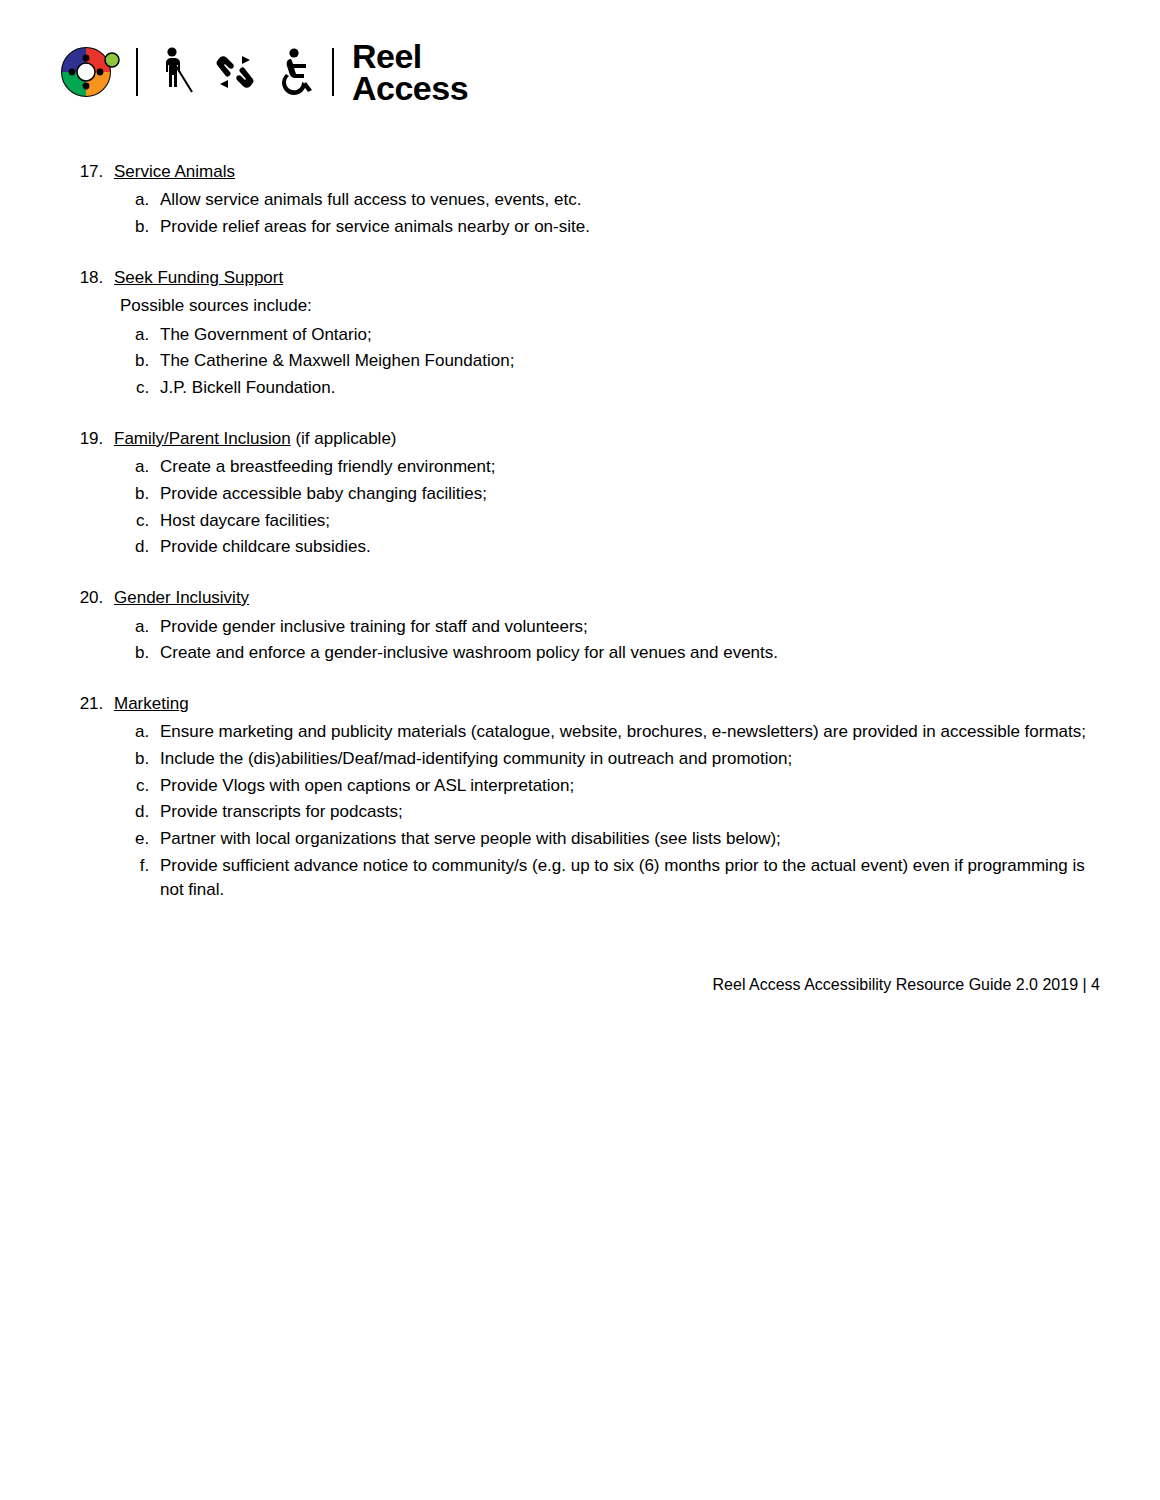Reel
Access
Service Animals
Allow service animals full access to venues, events, etc.
Provide relief areas for service animals nearby or on-site.
Seek Funding Support
Possible sources include:
The Government of Ontario;
The Catherine & Maxwell Meighen Foundation;
J.P. Bickell Foundation.
Family/Parent Inclusion (if applicable)
Create a breastfeeding friendly environment;
Provide accessible baby changing facilities;
Host daycare facilities;
Provide childcare subsidies.
Gender Inclusivity
Provide gender inclusive training for staff and volunteers;
Create and enforce a gender-inclusive washroom policy for all venues and events.
Marketing
Ensure marketing and publicity materials (catalogue, website, brochures, e-newsletters) are provided in accessible formats;
Include the (dis)abilities/Deaf/mad-identifying community in outreach and promotion;
Provide Vlogs with open captions or ASL interpretation;
Provide transcripts for podcasts;
Partner with local organizations that serve people with disabilities (see lists below);
Provide sufficient advance notice to community/s (e.g. up to six (6) months prior to the actual event) even if programming is not final.
Reel Access Accessibility Resource Guide 2.0 2019 | 4